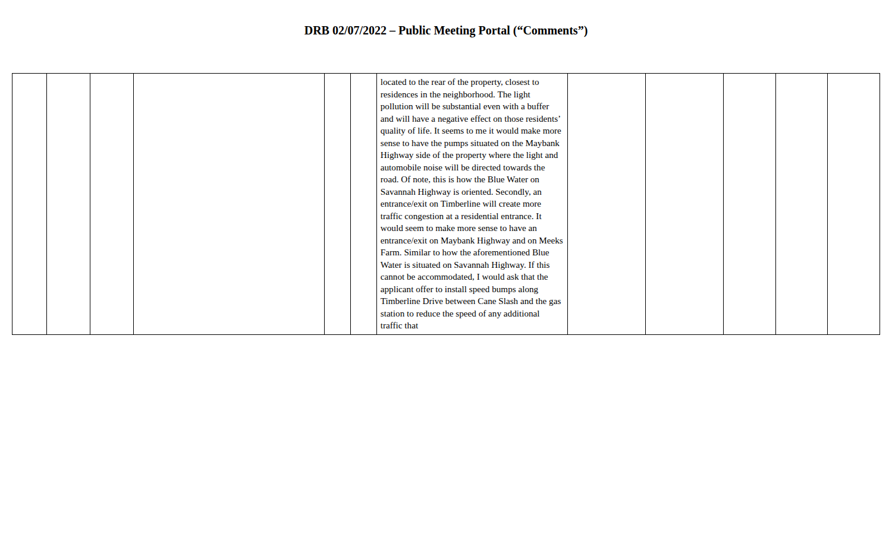DRB 02/07/2022 – Public Meeting Portal (“Comments”)
| | | | | | | located to the rear of the property, closest to residences in the neighborhood. The light pollution will be substantial even with a buffer and will have a negative effect on those residents’ quality of life. It seems to me it would make more sense to have the pumps situated on the Maybank Highway side of the property where the light and automobile noise will be directed towards the road. Of note, this is how the Blue Water on Savannah Highway is oriented. Secondly, an entrance/exit on Timberline will create more traffic congestion at a residential entrance. It would seem to make more sense to have an entrance/exit on Maybank Highway and on Meeks Farm. Similar to how the aforementioned Blue Water is situated on Savannah Highway. If this cannot be accommodated, I would ask that the applicant offer to install speed bumps along Timberline Drive between Cane Slash and the gas station to reduce the speed of any additional traffic that | | | | | |